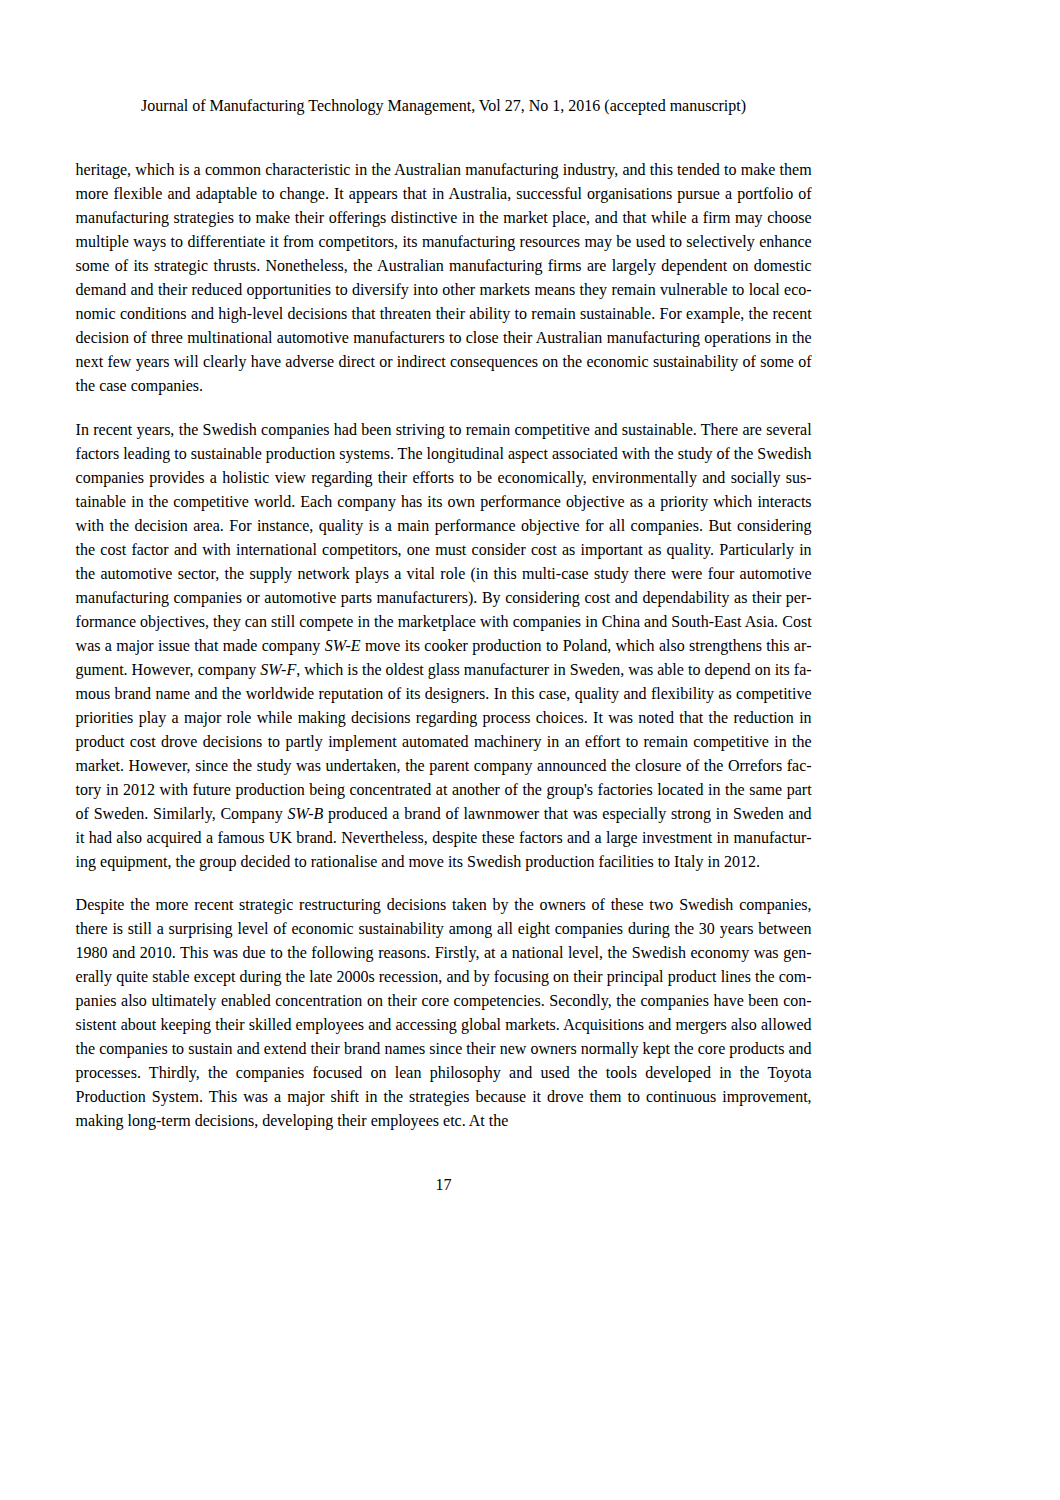Journal of Manufacturing Technology Management, Vol 27, No 1, 2016 (accepted manuscript)
heritage, which is a common characteristic in the Australian manufacturing industry, and this tended to make them more flexible and adaptable to change. It appears that in Australia, successful organisations pursue a portfolio of manufacturing strategies to make their offerings distinctive in the market place, and that while a firm may choose multiple ways to differentiate it from competitors, its manufacturing resources may be used to selectively enhance some of its strategic thrusts. Nonetheless, the Australian manufacturing firms are largely dependent on domestic demand and their reduced opportunities to diversify into other markets means they remain vulnerable to local economic conditions and high-level decisions that threaten their ability to remain sustainable. For example, the recent decision of three multinational automotive manufacturers to close their Australian manufacturing operations in the next few years will clearly have adverse direct or indirect consequences on the economic sustainability of some of the case companies.
In recent years, the Swedish companies had been striving to remain competitive and sustainable. There are several factors leading to sustainable production systems. The longitudinal aspect associated with the study of the Swedish companies provides a holistic view regarding their efforts to be economically, environmentally and socially sustainable in the competitive world. Each company has its own performance objective as a priority which interacts with the decision area. For instance, quality is a main performance objective for all companies. But considering the cost factor and with international competitors, one must consider cost as important as quality. Particularly in the automotive sector, the supply network plays a vital role (in this multi-case study there were four automotive manufacturing companies or automotive parts manufacturers). By considering cost and dependability as their performance objectives, they can still compete in the marketplace with companies in China and South-East Asia. Cost was a major issue that made company SW-E move its cooker production to Poland, which also strengthens this argument. However, company SW-F, which is the oldest glass manufacturer in Sweden, was able to depend on its famous brand name and the worldwide reputation of its designers. In this case, quality and flexibility as competitive priorities play a major role while making decisions regarding process choices. It was noted that the reduction in product cost drove decisions to partly implement automated machinery in an effort to remain competitive in the market. However, since the study was undertaken, the parent company announced the closure of the Orrefors factory in 2012 with future production being concentrated at another of the group's factories located in the same part of Sweden. Similarly, Company SW-B produced a brand of lawnmower that was especially strong in Sweden and it had also acquired a famous UK brand. Nevertheless, despite these factors and a large investment in manufacturing equipment, the group decided to rationalise and move its Swedish production facilities to Italy in 2012.
Despite the more recent strategic restructuring decisions taken by the owners of these two Swedish companies, there is still a surprising level of economic sustainability among all eight companies during the 30 years between 1980 and 2010. This was due to the following reasons. Firstly, at a national level, the Swedish economy was generally quite stable except during the late 2000s recession, and by focusing on their principal product lines the companies also ultimately enabled concentration on their core competencies. Secondly, the companies have been consistent about keeping their skilled employees and accessing global markets. Acquisitions and mergers also allowed the companies to sustain and extend their brand names since their new owners normally kept the core products and processes. Thirdly, the companies focused on lean philosophy and used the tools developed in the Toyota Production System. This was a major shift in the strategies because it drove them to continuous improvement, making long-term decisions, developing their employees etc. At the
17